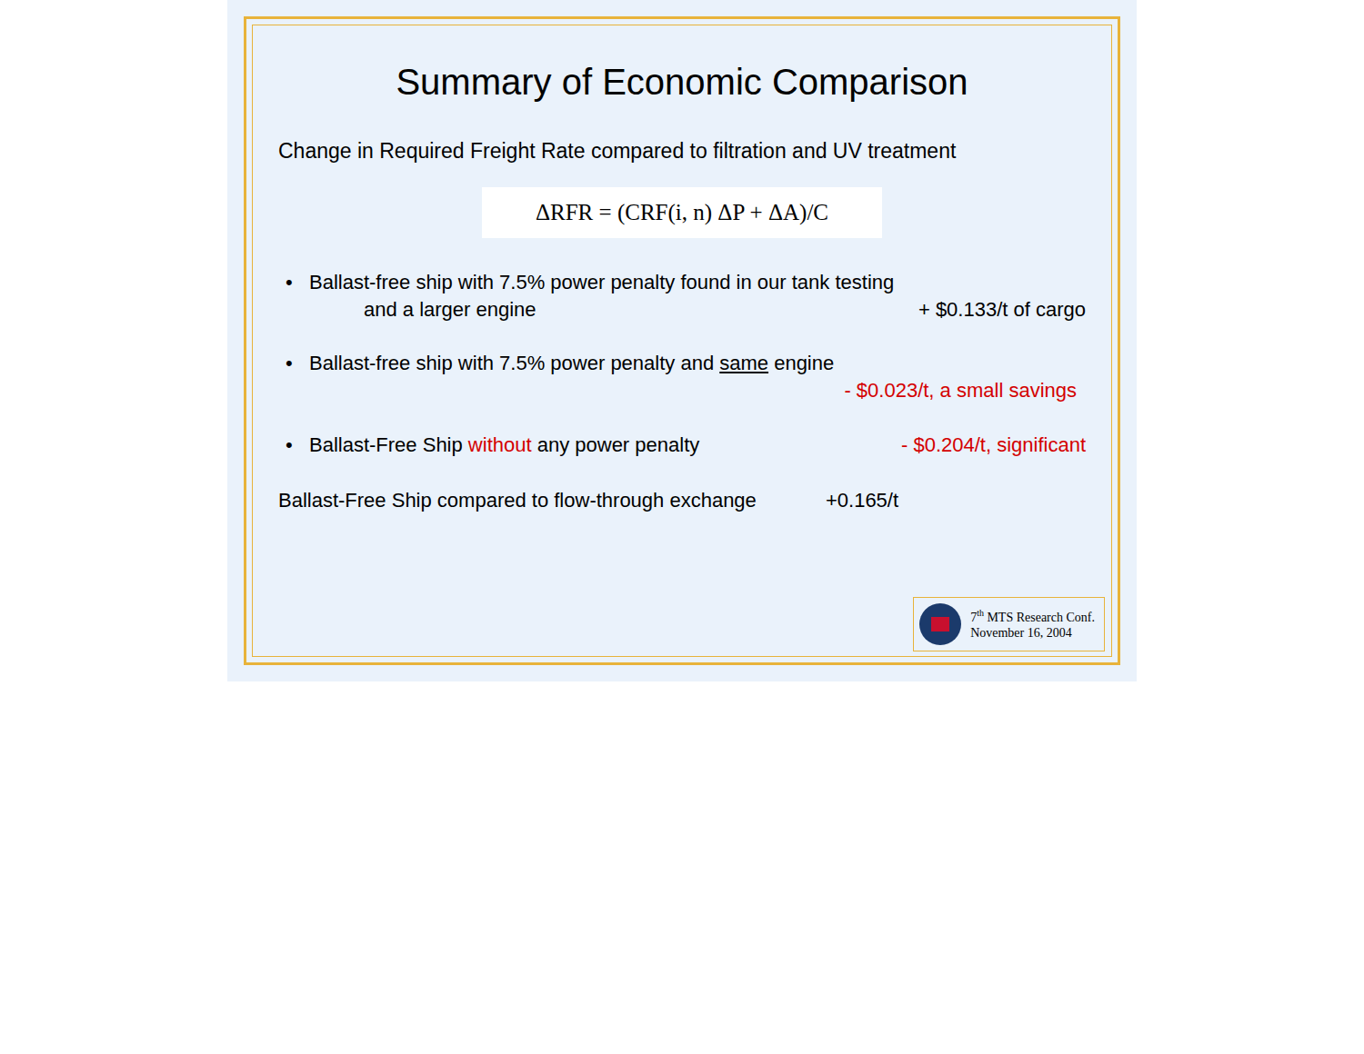Summary of Economic Comparison
Change in Required Freight Rate compared to filtration and UV treatment
ΔRFR = (CRF(i, n) ΔP + ΔA)/C
Ballast-free ship with 7.5% power penalty found in our tank testing and a larger engine + $0.133/t of cargo
Ballast-free ship with 7.5% power penalty and same engine - $0.023/t, a small savings
Ballast-Free Ship without any power penalty - $0.204/t, significant
Ballast-Free Ship compared to flow-through exchange +0.165/t
7th MTS Research Conf.
November 16, 2004